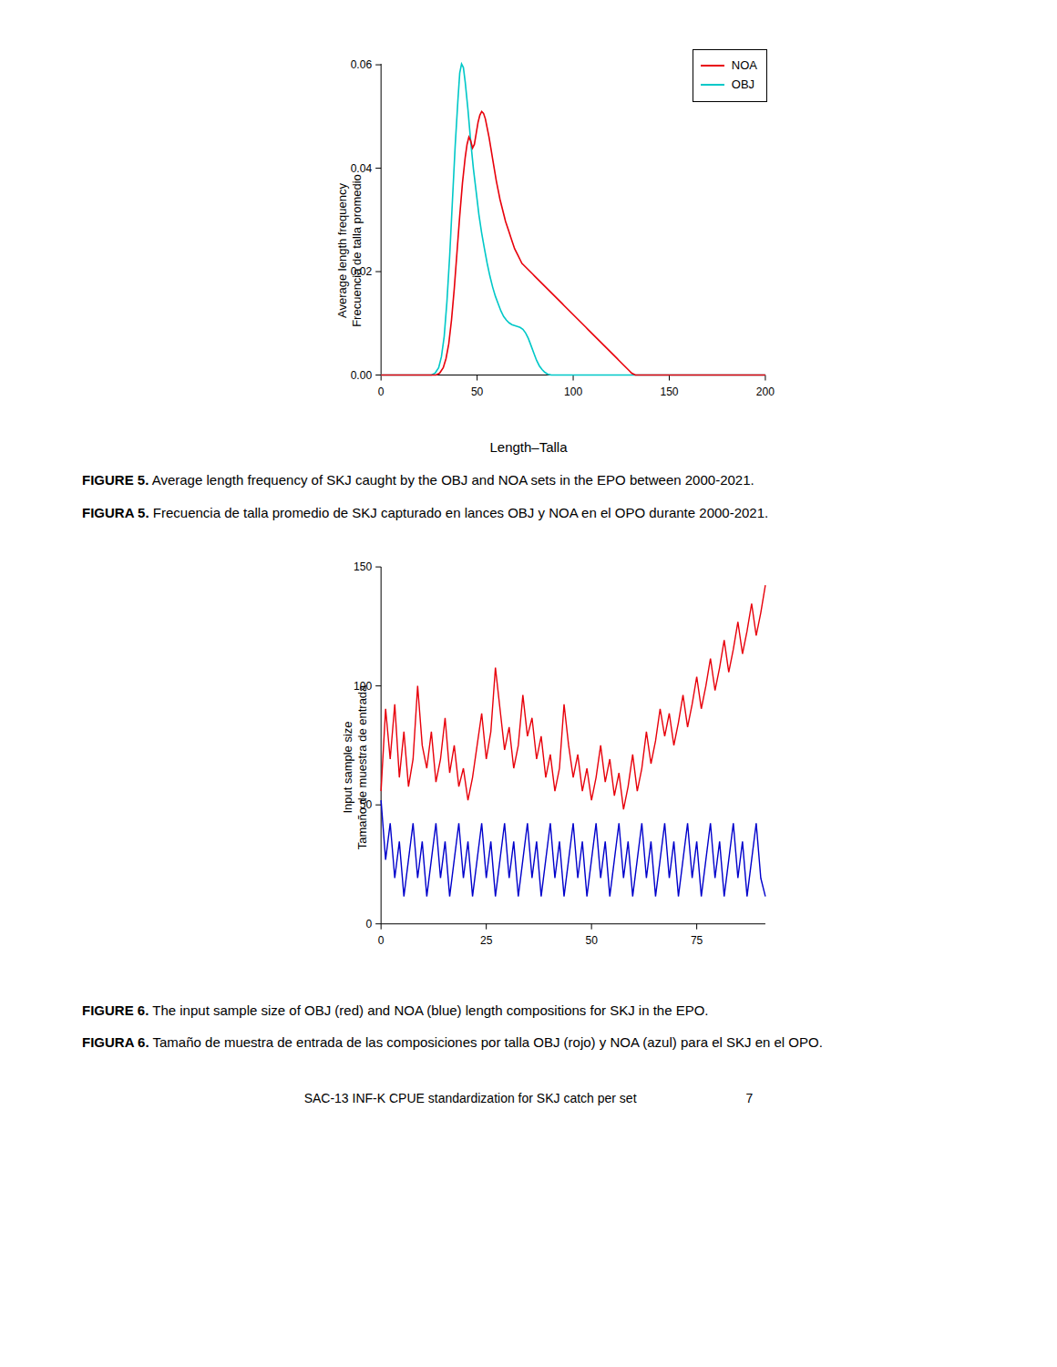Average length frequency
Frecuencia de talla promedio
0.00 0.02 0.04 0.06 0 50 100 150 200
NOA
OBJ
Length–Talla
FIGURE 5. Average length frequency of SKJ caught by the OBJ and NOA sets in the EPO between 2000-2021.
FIGURA 5. Frecuencia de talla promedio de SKJ capturado en lances OBJ y NOA en el OPO durante 2000-2021.
Input sample size
Tamaño de muestra de entrada
0 50 100 150 0 25 50 75
FIGURE 6. The input sample size of OBJ (red) and NOA (blue) length compositions for SKJ in the EPO.
FIGURA 6. Tamaño de muestra de entrada de las composiciones por talla OBJ (rojo) y NOA (azul) para el SKJ en el OPO.
SAC-13 INF-K CPUE standardization for SKJ catch per set7